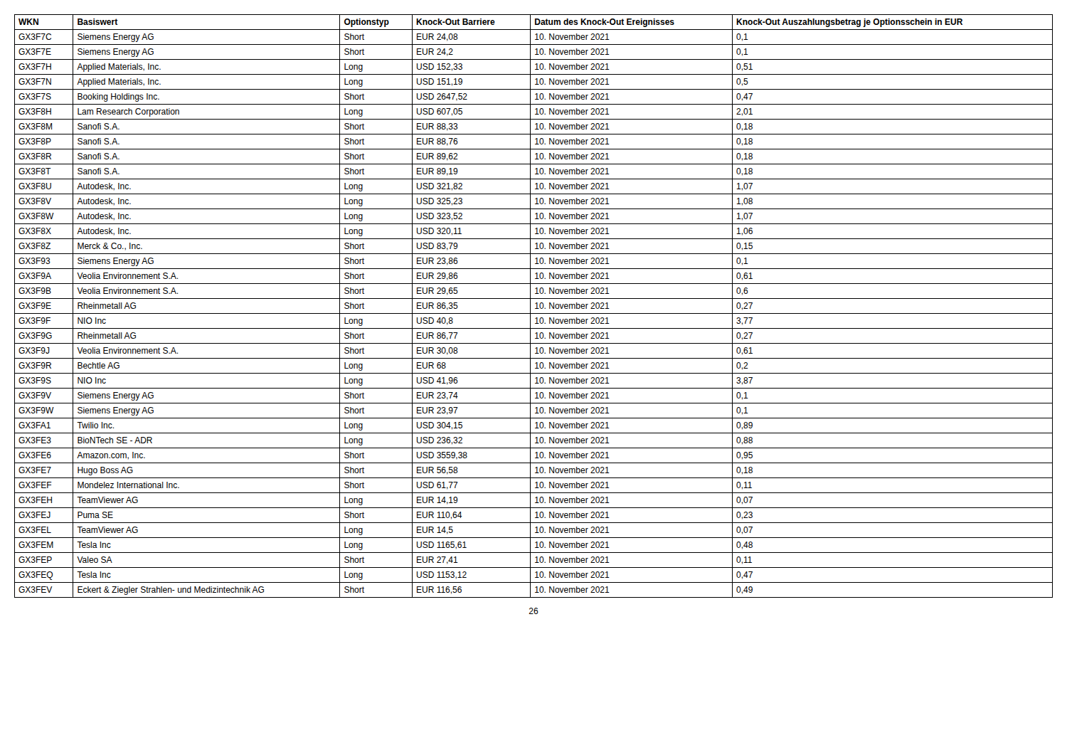| WKN | Basiswert | Optionstyp | Knock-Out Barriere | Datum des Knock-Out Ereignisses | Knock-Out Auszahlungsbetrag je Optionsschein in EUR |
| --- | --- | --- | --- | --- | --- |
| GX3F7C | Siemens Energy AG | Short | EUR 24,08 | 10. November 2021 | 0,1 |
| GX3F7E | Siemens Energy AG | Short | EUR 24,2 | 10. November 2021 | 0,1 |
| GX3F7H | Applied Materials, Inc. | Long | USD 152,33 | 10. November 2021 | 0,51 |
| GX3F7N | Applied Materials, Inc. | Long | USD 151,19 | 10. November 2021 | 0,5 |
| GX3F7S | Booking Holdings Inc. | Short | USD 2647,52 | 10. November 2021 | 0,47 |
| GX3F8H | Lam Research Corporation | Long | USD 607,05 | 10. November 2021 | 2,01 |
| GX3F8M | Sanofi S.A. | Short | EUR 88,33 | 10. November 2021 | 0,18 |
| GX3F8P | Sanofi S.A. | Short | EUR 88,76 | 10. November 2021 | 0,18 |
| GX3F8R | Sanofi S.A. | Short | EUR 89,62 | 10. November 2021 | 0,18 |
| GX3F8T | Sanofi S.A. | Short | EUR 89,19 | 10. November 2021 | 0,18 |
| GX3F8U | Autodesk, Inc. | Long | USD 321,82 | 10. November 2021 | 1,07 |
| GX3F8V | Autodesk, Inc. | Long | USD 325,23 | 10. November 2021 | 1,08 |
| GX3F8W | Autodesk, Inc. | Long | USD 323,52 | 10. November 2021 | 1,07 |
| GX3F8X | Autodesk, Inc. | Long | USD 320,11 | 10. November 2021 | 1,06 |
| GX3F8Z | Merck & Co., Inc. | Short | USD 83,79 | 10. November 2021 | 0,15 |
| GX3F93 | Siemens Energy AG | Short | EUR 23,86 | 10. November 2021 | 0,1 |
| GX3F9A | Veolia Environnement S.A. | Short | EUR 29,86 | 10. November 2021 | 0,61 |
| GX3F9B | Veolia Environnement S.A. | Short | EUR 29,65 | 10. November 2021 | 0,6 |
| GX3F9E | Rheinmetall AG | Short | EUR 86,35 | 10. November 2021 | 0,27 |
| GX3F9F | NIO Inc | Long | USD 40,8 | 10. November 2021 | 3,77 |
| GX3F9G | Rheinmetall AG | Short | EUR 86,77 | 10. November 2021 | 0,27 |
| GX3F9J | Veolia Environnement S.A. | Short | EUR 30,08 | 10. November 2021 | 0,61 |
| GX3F9R | Bechtle AG | Long | EUR 68 | 10. November 2021 | 0,2 |
| GX3F9S | NIO Inc | Long | USD 41,96 | 10. November 2021 | 3,87 |
| GX3F9V | Siemens Energy AG | Short | EUR 23,74 | 10. November 2021 | 0,1 |
| GX3F9W | Siemens Energy AG | Short | EUR 23,97 | 10. November 2021 | 0,1 |
| GX3FA1 | Twilio Inc. | Long | USD 304,15 | 10. November 2021 | 0,89 |
| GX3FE3 | BioNTech SE - ADR | Long | USD 236,32 | 10. November 2021 | 0,88 |
| GX3FE6 | Amazon.com, Inc. | Short | USD 3559,38 | 10. November 2021 | 0,95 |
| GX3FE7 | Hugo Boss AG | Short | EUR 56,58 | 10. November 2021 | 0,18 |
| GX3FEF | Mondelez International Inc. | Short | USD 61,77 | 10. November 2021 | 0,11 |
| GX3FEH | TeamViewer AG | Long | EUR 14,19 | 10. November 2021 | 0,07 |
| GX3FEJ | Puma SE | Short | EUR 110,64 | 10. November 2021 | 0,23 |
| GX3FEL | TeamViewer AG | Long | EUR 14,5 | 10. November 2021 | 0,07 |
| GX3FEM | Tesla Inc | Long | USD 1165,61 | 10. November 2021 | 0,48 |
| GX3FEP | Valeo SA | Short | EUR 27,41 | 10. November 2021 | 0,11 |
| GX3FEQ | Tesla Inc | Long | USD 1153,12 | 10. November 2021 | 0,47 |
| GX3FEV | Eckert & Ziegler Strahlen- und Medizintechnik AG | Short | EUR 116,56 | 10. November 2021 | 0,49 |
26